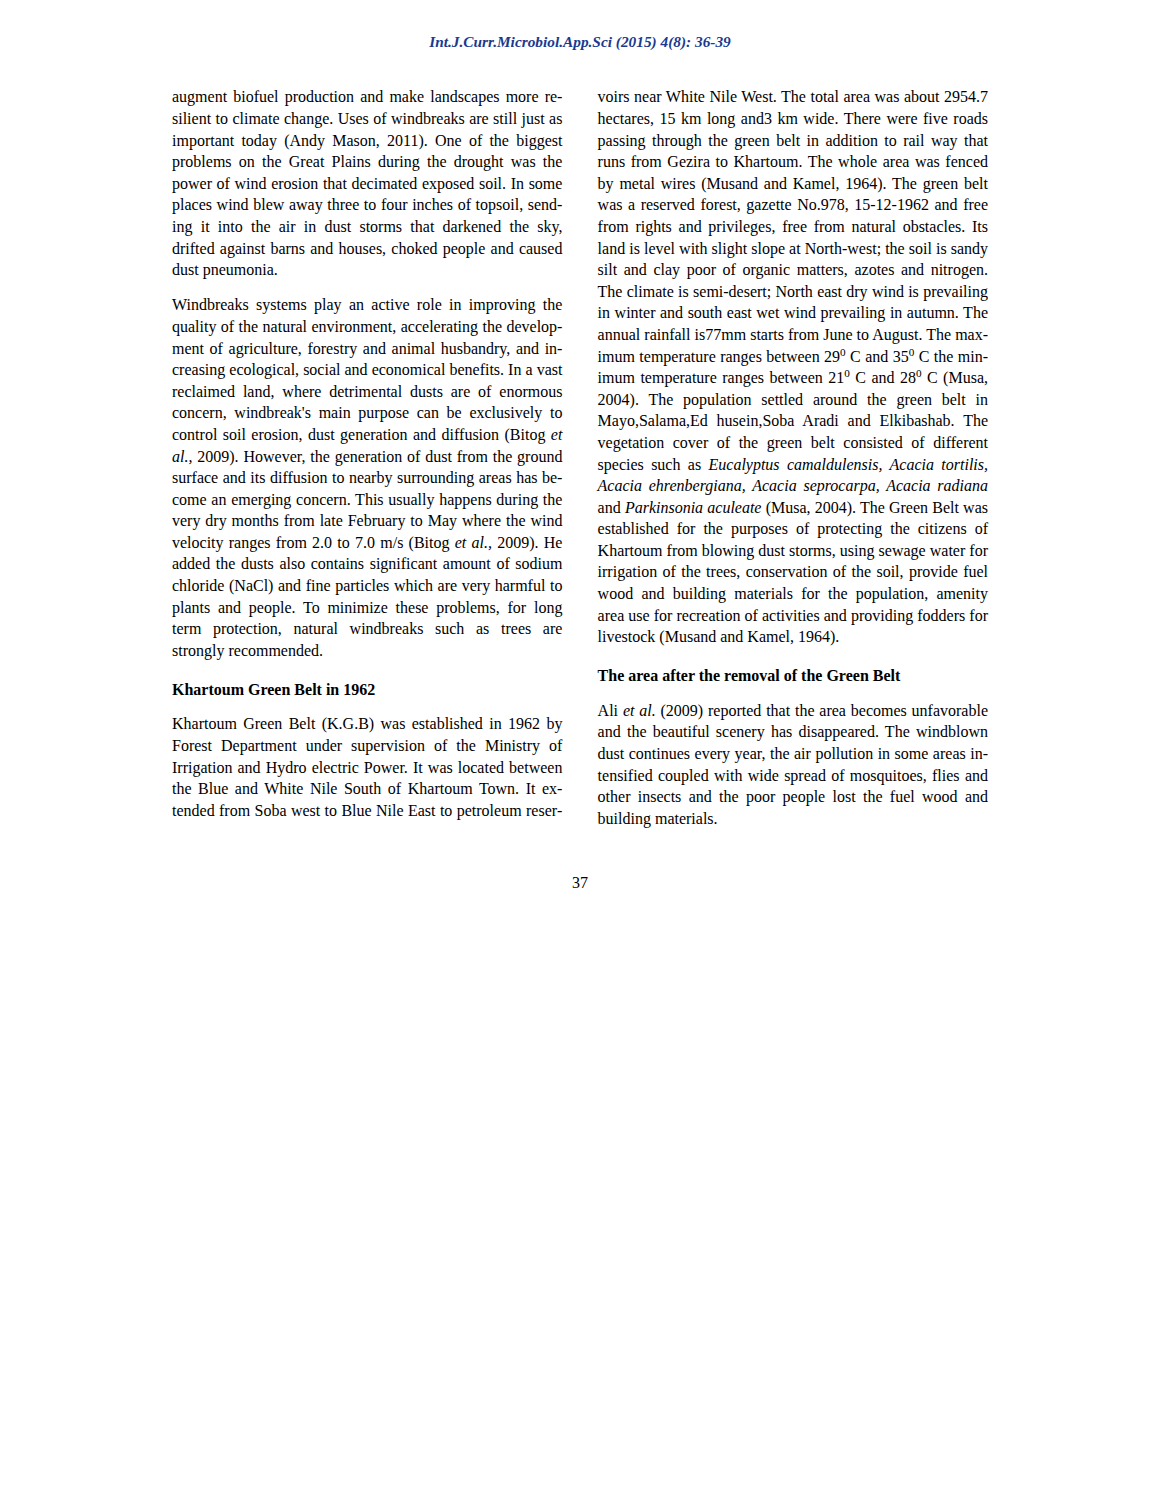Int.J.Curr.Microbiol.App.Sci (2015) 4(8): 36-39
augment biofuel production and make landscapes more resilient to climate change. Uses of windbreaks are still just as important today (Andy Mason, 2011). One of the biggest problems on the Great Plains during the drought was the power of wind erosion that decimated exposed soil. In some places wind blew away three to four inches of topsoil, sending it into the air in dust storms that darkened the sky, drifted against barns and houses, choked people and caused dust pneumonia.
Windbreaks systems play an active role in improving the quality of the natural environment, accelerating the development of agriculture, forestry and animal husbandry, and increasing ecological, social and economical benefits. In a vast reclaimed land, where detrimental dusts are of enormous concern, windbreak's main purpose can be exclusively to control soil erosion, dust generation and diffusion (Bitog et al., 2009). However, the generation of dust from the ground surface and its diffusion to nearby surrounding areas has become an emerging concern. This usually happens during the very dry months from late February to May where the wind velocity ranges from 2.0 to 7.0 m/s (Bitog et al., 2009). He added the dusts also contains significant amount of sodium chloride (NaCl) and fine particles which are very harmful to plants and people. To minimize these problems, for long term protection, natural windbreaks such as trees are strongly recommended.
Khartoum Green Belt in 1962
Khartoum Green Belt (K.G.B) was established in 1962 by Forest Department under supervision of the Ministry of Irrigation and Hydro electric Power. It was located between the Blue and White Nile South of Khartoum Town. It extended from Soba west to Blue Nile East to petroleum reservoirs near White Nile West. The total area was about 2954.7 hectares, 15 km long and3 km wide. There were five roads passing through the green belt in addition to rail way that runs from Gezira to Khartoum. The whole area was fenced by metal wires (Musand and Kamel, 1964). The green belt was a reserved forest, gazette No.978, 15-12-1962 and free from rights and privileges, free from natural obstacles. Its land is level with slight slope at North-west; the soil is sandy silt and clay poor of organic matters, azotes and nitrogen. The climate is semi-desert; North east dry wind is prevailing in winter and south east wet wind prevailing in autumn. The annual rainfall is77mm starts from June to August. The maximum temperature ranges between 290 C and 350 C the minimum temperature ranges between 210 C and 280 C (Musa, 2004). The population settled around the green belt in Mayo,Salama,Ed husein,Soba Aradi and Elkibashab. The vegetation cover of the green belt consisted of different species such as Eucalyptus camaldulensis, Acacia tortilis, Acacia ehrenbergiana, Acacia seprocarpa, Acacia radiana and Parkinsonia aculeate (Musa, 2004). The Green Belt was established for the purposes of protecting the citizens of Khartoum from blowing dust storms, using sewage water for irrigation of the trees, conservation of the soil, provide fuel wood and building materials for the population, amenity area use for recreation of activities and providing fodders for livestock (Musand and Kamel, 1964).
The area after the removal of the Green Belt
Ali et al. (2009) reported that the area becomes unfavorable and the beautiful scenery has disappeared. The windblown dust continues every year, the air pollution in some areas intensified coupled with wide spread of mosquitoes, flies and other insects and the poor people lost the fuel wood and building materials.
37